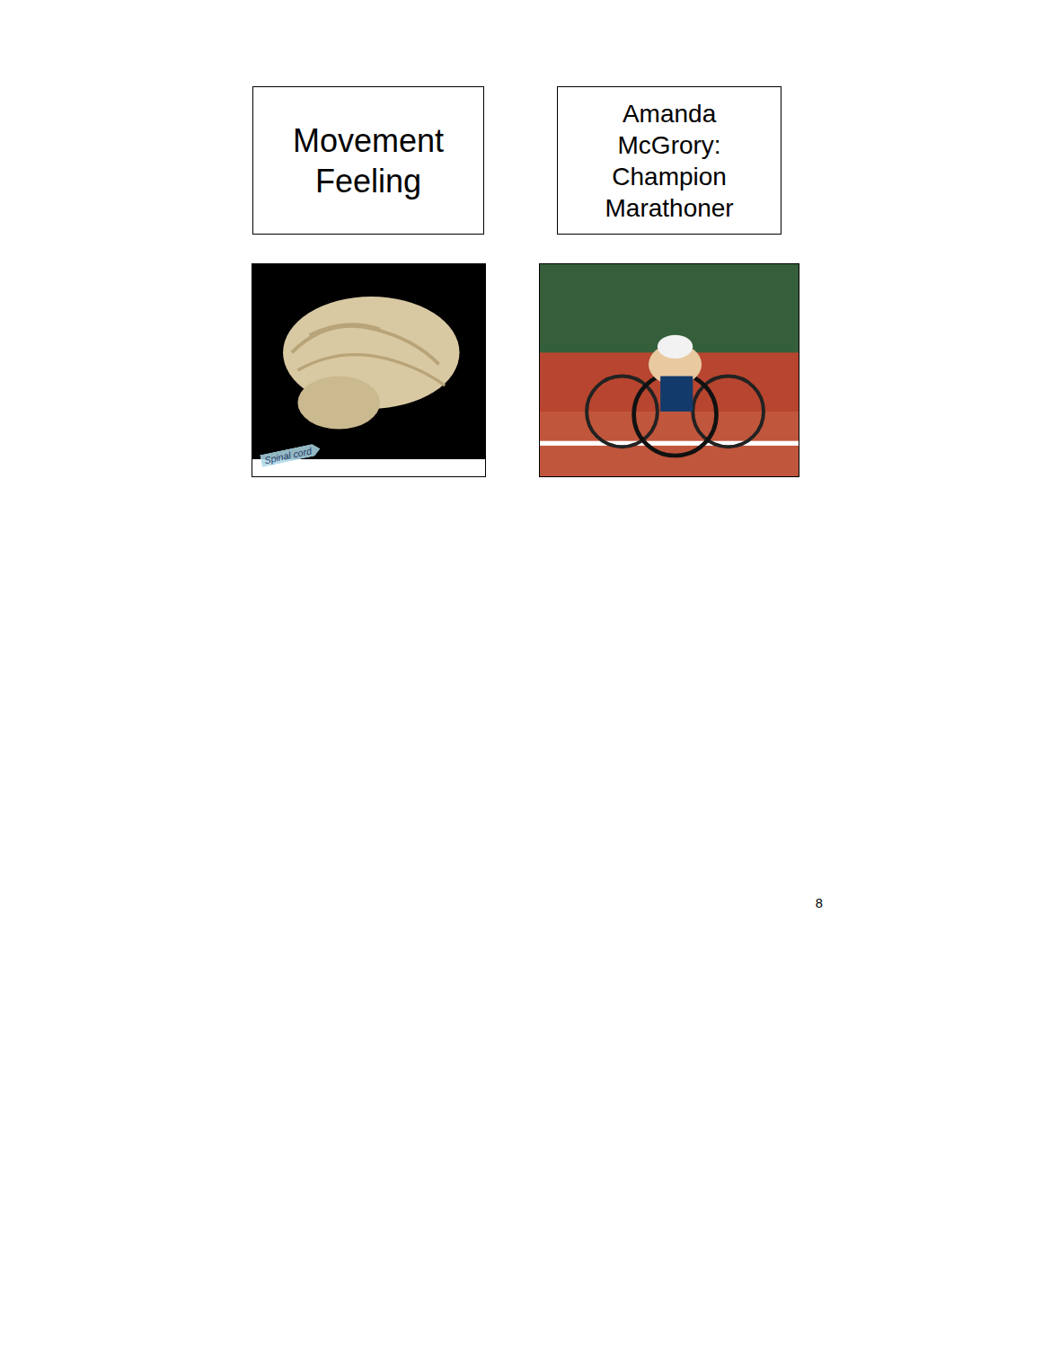Movement
Feeling
Spinal cord
Amanda
McGrory:
Champion
Marathoner
8